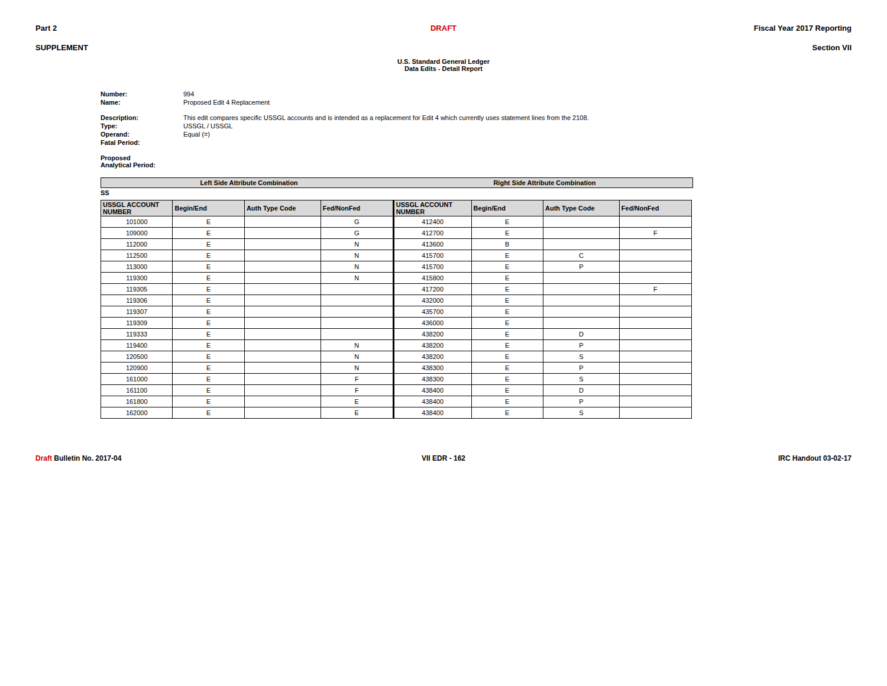Part 2
DRAFT
Fiscal Year 2017 Reporting
SUPPLEMENT
Section VII
U.S. Standard General Ledger
Data Edits - Detail Report
| Number: | 994 |
| Name: | Proposed Edit 4 Replacement |
| Description: | This edit compares specific USSGL accounts and is intended as a replacement for Edit 4 which currently uses statement lines from the 2108. |
| Type: | USSGL / USSGL |
| Operand: | Equal (=) |
| Fatal Period: | |
| Proposed Analytical Period: | |
Left Side Attribute Combination
Right Side Attribute Combination
SS
| USSGL ACCOUNT NUMBER | Begin/End | Auth Type Code | Fed/NonFed | USSGL ACCOUNT NUMBER | Begin/End | Auth Type Code | Fed/NonFed |
| --- | --- | --- | --- | --- | --- | --- | --- |
| 101000 | E | | G | 412400 | E | | |
| 109000 | E | | G | 412700 | E | | F |
| 112000 | E | | N | 413600 | B | | |
| 112500 | E | | N | 415700 | E | C | |
| 113000 | E | | N | 415700 | E | P | |
| 119300 | E | | N | 415800 | E | | |
| 119305 | E | | | 417200 | E | | F |
| 119306 | E | | | 432000 | E | | |
| 119307 | E | | | 435700 | E | | |
| 119309 | E | | | 436000 | E | | |
| 119333 | E | | | 438200 | E | D | |
| 119400 | E | | N | 438200 | E | P | |
| 120500 | E | | N | 438200 | E | S | |
| 120900 | E | | N | 438300 | E | P | |
| 161000 | E | | F | 438300 | E | S | |
| 161100 | E | | F | 438400 | E | D | |
| 161800 | E | | E | 438400 | E | P | |
| 162000 | E | | E | 438400 | E | S | |
Draft Bulletin No. 2017-04
VII EDR - 162
IRC Handout 03-02-17